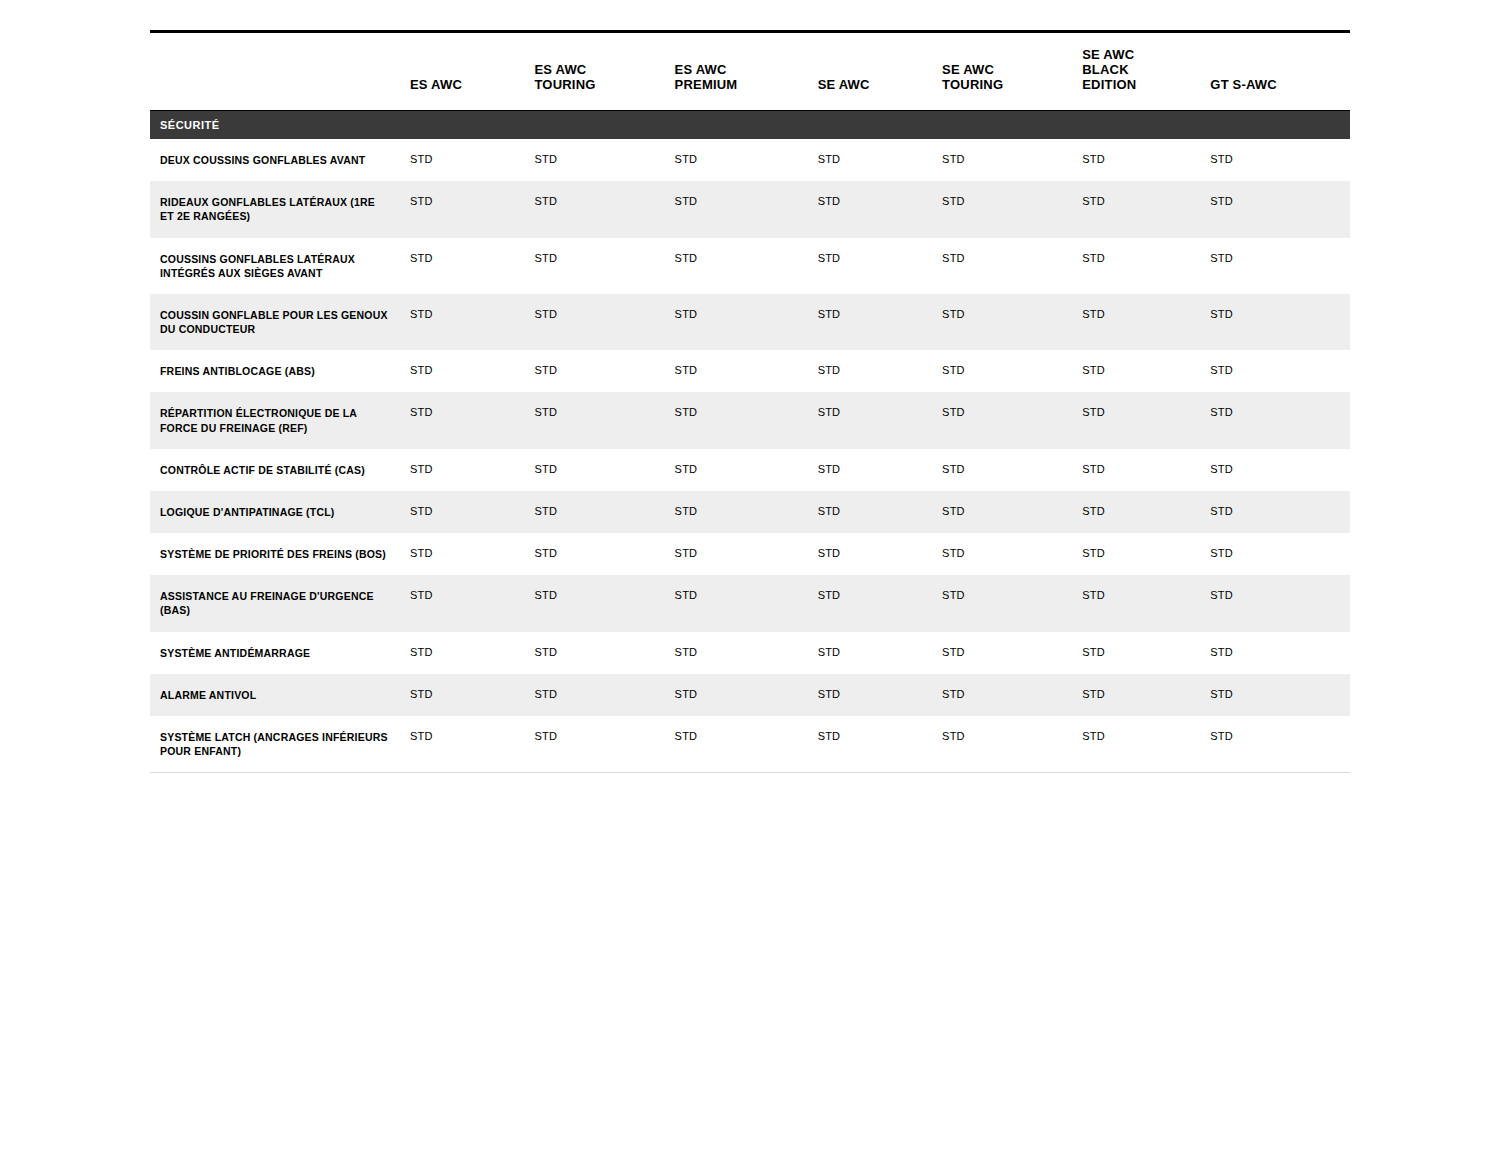| | ES AWC | ES AWC TOURING | ES AWC PREMIUM | SE AWC | SE AWC TOURING | SE AWC BLACK EDITION | GT S-AWC |
| --- | --- | --- | --- | --- | --- | --- | --- |
| SÉCURITÉ |
| DEUX COUSSINS GONFLABLES AVANT | STD | STD | STD | STD | STD | STD | STD |
| RIDEAUX GONFLABLES LATÉRAUX (1RE ET 2E RANGÉES) | STD | STD | STD | STD | STD | STD | STD |
| COUSSINS GONFLABLES LATÉRAUX INTÉGRÉS AUX SIÈGES AVANT | STD | STD | STD | STD | STD | STD | STD |
| COUSSIN GONFLABLE POUR LES GENOUX DU CONDUCTEUR | STD | STD | STD | STD | STD | STD | STD |
| FREINS ANTIBLOCAGE (ABS) | STD | STD | STD | STD | STD | STD | STD |
| RÉPARTITION ÉLECTRONIQUE DE LA FORCE DU FREINAGE (REF) | STD | STD | STD | STD | STD | STD | STD |
| CONTRÔLE ACTIF DE STABILITÉ (CAS) | STD | STD | STD | STD | STD | STD | STD |
| LOGIQUE D'ANTIPATINAGE (TCL) | STD | STD | STD | STD | STD | STD | STD |
| SYSTÈME DE PRIORITÉ DES FREINS (BOS) | STD | STD | STD | STD | STD | STD | STD |
| ASSISTANCE AU FREINAGE D'URGENCE (BAS) | STD | STD | STD | STD | STD | STD | STD |
| SYSTÈME ANTIDÉMARRAGE | STD | STD | STD | STD | STD | STD | STD |
| ALARME ANTIVOL | STD | STD | STD | STD | STD | STD | STD |
| SYSTÈME LATCH (ANCRAGES INFÉRIEURS POUR ENFANT) | STD | STD | STD | STD | STD | STD | STD |